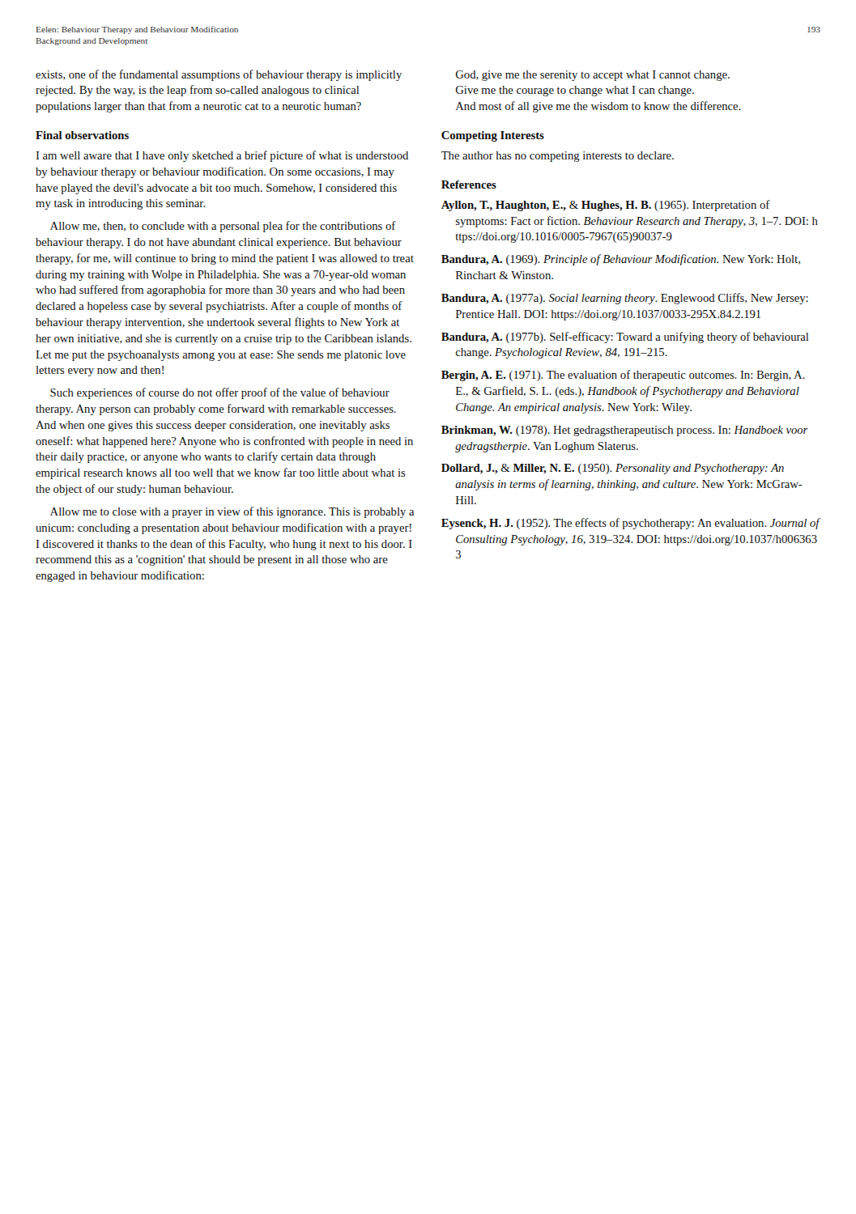Eelen: Behaviour Therapy and Behaviour Modification
Background and Development
193
exists, one of the fundamental assumptions of behaviour therapy is implicitly rejected. By the way, is the leap from so-called analogous to clinical populations larger than that from a neurotic cat to a neurotic human?
Final observations
I am well aware that I have only sketched a brief picture of what is understood by behaviour therapy or behaviour modification. On some occasions, I may have played the devil's advocate a bit too much. Somehow, I considered this my task in introducing this seminar.
Allow me, then, to conclude with a personal plea for the contributions of behaviour therapy. I do not have abundant clinical experience. But behaviour therapy, for me, will continue to bring to mind the patient I was allowed to treat during my training with Wolpe in Philadelphia. She was a 70-year-old woman who had suffered from agoraphobia for more than 30 years and who had been declared a hopeless case by several psychiatrists. After a couple of months of behaviour therapy intervention, she undertook several flights to New York at her own initiative, and she is currently on a cruise trip to the Caribbean islands. Let me put the psychoanalysts among you at ease: She sends me platonic love letters every now and then!
Such experiences of course do not offer proof of the value of behaviour therapy. Any person can probably come forward with remarkable successes. And when one gives this success deeper consideration, one inevitably asks oneself: what happened here? Anyone who is confronted with people in need in their daily practice, or anyone who wants to clarify certain data through empirical research knows all too well that we know far too little about what is the object of our study: human behaviour.
Allow me to close with a prayer in view of this ignorance. This is probably a unicum: concluding a presentation about behaviour modification with a prayer! I discovered it thanks to the dean of this Faculty, who hung it next to his door. I recommend this as a 'cognition' that should be present in all those who are engaged in behaviour modification:
God, give me the serenity to accept what I cannot change.
Give me the courage to change what I can change.
And most of all give me the wisdom to know the difference.
Competing Interests
The author has no competing interests to declare.
References
Ayllon, T., Haughton, E., & Hughes, H. B. (1965). Interpretation of symptoms: Fact or fiction. Behaviour Research and Therapy, 3, 1–7. DOI: https://doi.org/10.1016/0005-7967(65)90037-9
Bandura, A. (1969). Principle of Behaviour Modification. New York: Holt, Rinchart & Winston.
Bandura, A. (1977a). Social learning theory. Englewood Cliffs, New Jersey: Prentice Hall. DOI: https://doi.org/10.1037/0033-295X.84.2.191
Bandura, A. (1977b). Self-efficacy: Toward a unifying theory of behavioural change. Psychological Review, 84, 191–215.
Bergin, A. E. (1971). The evaluation of therapeutic outcomes. In: Bergin, A. E., & Garfield, S. L. (eds.), Handbook of Psychotherapy and Behavioral Change. An empirical analysis. New York: Wiley.
Brinkman, W. (1978). Het gedragstherapeutisch process. In: Handboek voor gedragstherpie. Van Loghum Slaterus.
Dollard, J., & Miller, N. E. (1950). Personality and Psychotherapy: An analysis in terms of learning, thinking, and culture. New York: McGraw-Hill.
Eysenck, H. J. (1952). The effects of psychotherapy: An evaluation. Journal of Consulting Psychology, 16, 319–324. DOI: https://doi.org/10.1037/h0063633